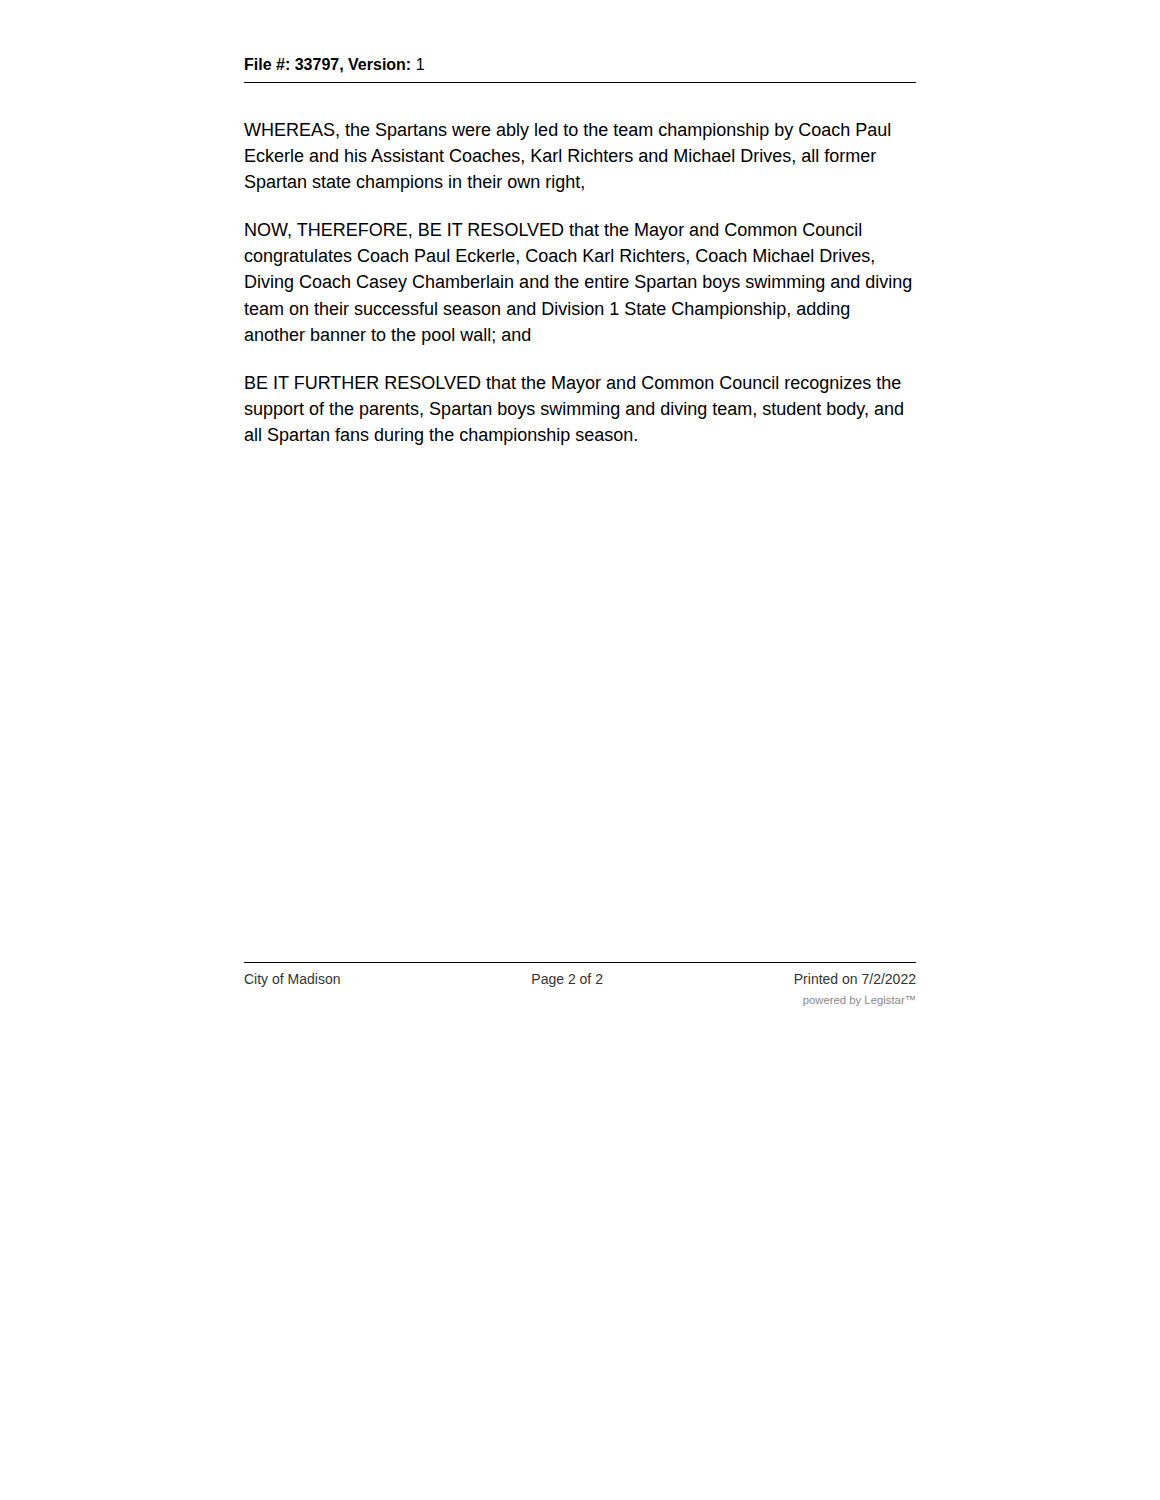File #: 33797, Version: 1
WHEREAS, the Spartans were ably led to the team championship by Coach Paul Eckerle and his Assistant Coaches, Karl Richters and Michael Drives, all former Spartan state champions in their own right,
NOW, THEREFORE, BE IT RESOLVED that the Mayor and Common Council congratulates Coach Paul Eckerle, Coach Karl Richters, Coach Michael Drives, Diving Coach Casey Chamberlain and the entire Spartan boys swimming and diving team on their successful season and Division 1 State Championship, adding another banner to the pool wall; and
BE IT FURTHER RESOLVED that the Mayor and Common Council recognizes the support of the parents, Spartan boys swimming and diving team, student body, and all Spartan fans during the championship season.
City of Madison
Page 2 of 2
Printed on 7/2/2022
powered by Legistar™